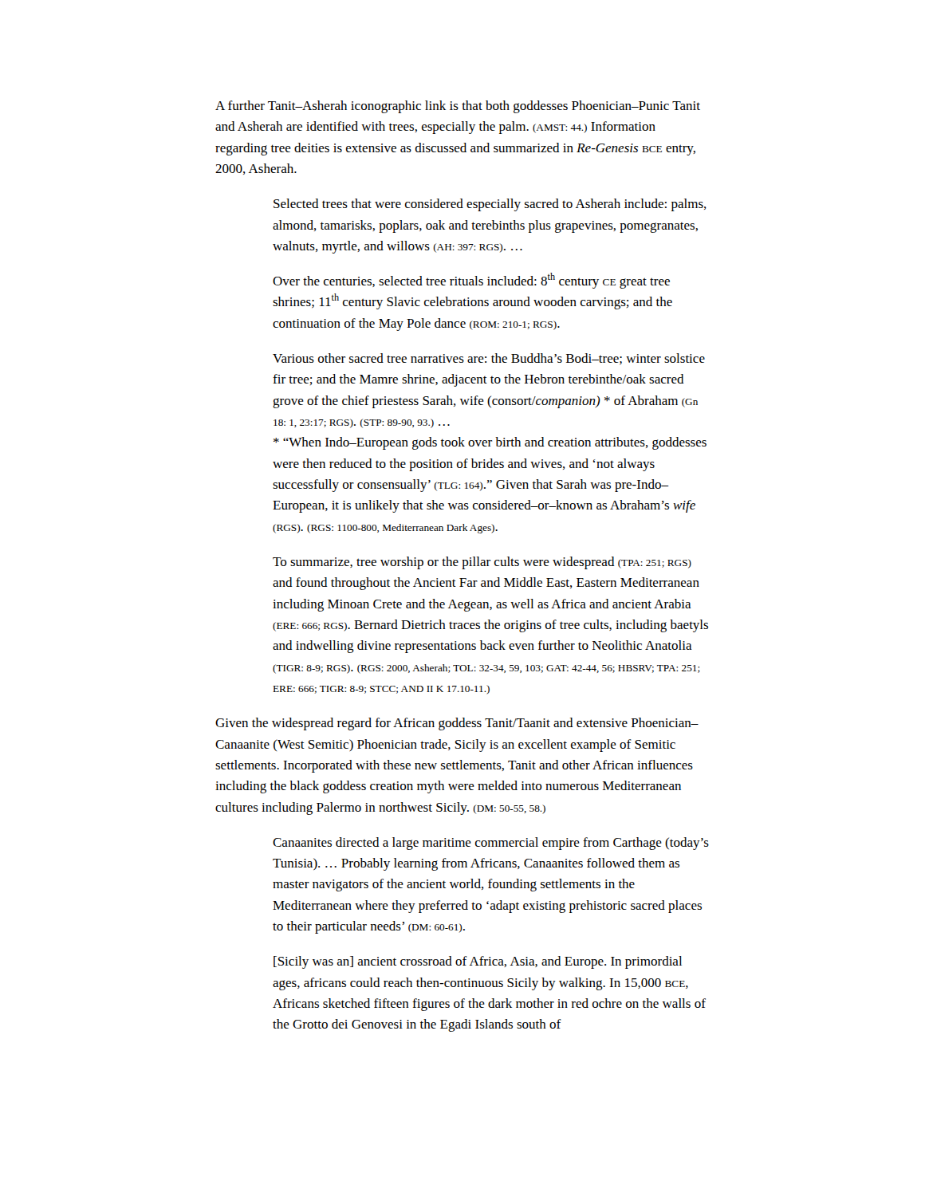A further Tanit–Asherah iconographic link is that both goddesses Phoenician–Punic Tanit and Asherah are identified with trees, especially the palm. (AMST: 44.) Information regarding tree deities is extensive as discussed and summarized in Re-Genesis BCE entry, 2000, Asherah.
Selected trees that were considered especially sacred to Asherah include: palms, almond, tamarisks, poplars, oak and terebinths plus grapevines, pomegranates, walnuts, myrtle, and willows (AH: 397: RGS). …
Over the centuries, selected tree rituals included: 8th century CE great tree shrines; 11th century Slavic celebrations around wooden carvings; and the continuation of the May Pole dance (ROM: 210-1; RGS).
Various other sacred tree narratives are: the Buddha’s Bodi–tree; winter solstice fir tree; and the Mamre shrine, adjacent to the Hebron terebinthe/oak sacred grove of the chief priestess Sarah, wife (consort/companion) * of Abraham (Gn 18: 1, 23:17; RGS). (STP: 89-90, 93.) …
* “When Indo–European gods took over birth and creation attributes, goddesses were then reduced to the position of brides and wives, and ‘not always successfully or consensually’ (TLG: 164).” Given that Sarah was pre-Indo–European, it is unlikely that she was considered–or–known as Abraham’s wife (RGS). (RGS: 1100-800, Mediterranean Dark Ages).
To summarize, tree worship or the pillar cults were widespread (TPA: 251; RGS) and found throughout the Ancient Far and Middle East, Eastern Mediterranean including Minoan Crete and the Aegean, as well as Africa and ancient Arabia (ERE: 666; RGS). Bernard Dietrich traces the origins of tree cults, including baetyls and indwelling divine representations back even further to Neolithic Anatolia (TIGR: 8-9; RGS). (RGS: 2000, Asherah; TOL: 32-34, 59, 103; GAT: 42-44, 56; HBSRV; TPA: 251; ERE: 666; TIGR: 8-9; STCC; AND II K 17.10-11.)
Given the widespread regard for African goddess Tanit/Taanit and extensive Phoenician–Canaanite (West Semitic) Phoenician trade, Sicily is an excellent example of Semitic settlements. Incorporated with these new settlements, Tanit and other African influences including the black goddess creation myth were melded into numerous Mediterranean cultures including Palermo in northwest Sicily. (DM: 50-55, 58.)
Canaanites directed a large maritime commercial empire from Carthage (today’s Tunisia). … Probably learning from Africans, Canaanites followed them as master navigators of the ancient world, founding settlements in the Mediterranean where they preferred to ‘adapt existing prehistoric sacred places to their particular needs’ (DM: 60-61).
[Sicily was an] ancient crossroad of Africa, Asia, and Europe. In primordial ages, africans could reach then-continuous Sicily by walking. In 15,000 BCE, Africans sketched fifteen figures of the dark mother in red ochre on the walls of the Grotto dei Genovesi in the Egadi Islands south of